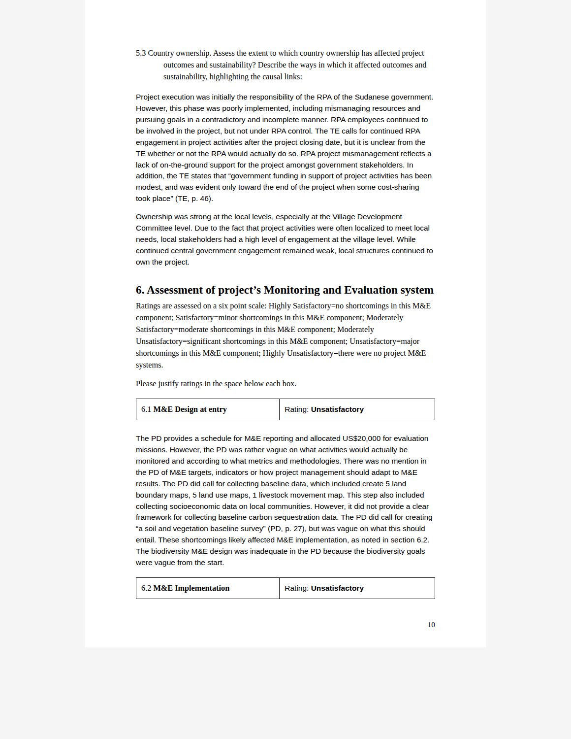5.3 Country ownership. Assess the extent to which country ownership has affected project outcomes and sustainability? Describe the ways in which it affected outcomes and sustainability, highlighting the causal links:
Project execution was initially the responsibility of the RPA of the Sudanese government. However, this phase was poorly implemented, including mismanaging resources and pursuing goals in a contradictory and incomplete manner. RPA employees continued to be involved in the project, but not under RPA control. The TE calls for continued RPA engagement in project activities after the project closing date, but it is unclear from the TE whether or not the RPA would actually do so. RPA project mismanagement reflects a lack of on-the-ground support for the project amongst government stakeholders. In addition, the TE states that “government funding in support of project activities has been modest, and was evident only toward the end of the project when some cost-sharing took place” (TE, p. 46).
Ownership was strong at the local levels, especially at the Village Development Committee level. Due to the fact that project activities were often localized to meet local needs, local stakeholders had a high level of engagement at the village level. While continued central government engagement remained weak, local structures continued to own the project.
6. Assessment of project’s Monitoring and Evaluation system
Ratings are assessed on a six point scale: Highly Satisfactory=no shortcomings in this M&E component; Satisfactory=minor shortcomings in this M&E component; Moderately Satisfactory=moderate shortcomings in this M&E component; Moderately Unsatisfactory=significant shortcomings in this M&E component; Unsatisfactory=major shortcomings in this M&E component; Highly Unsatisfactory=there were no project M&E systems.
Please justify ratings in the space below each box.
| 6.1 M&E Design at entry | Rating: Unsatisfactory |
The PD provides a schedule for M&E reporting and allocated US$20,000 for evaluation missions. However, the PD was rather vague on what activities would actually be monitored and according to what metrics and methodologies. There was no mention in the PD of M&E targets, indicators or how project management should adapt to M&E results. The PD did call for collecting baseline data, which included create 5 land boundary maps, 5 land use maps, 1 livestock movement map. This step also included collecting socioeconomic data on local communities. However, it did not provide a clear framework for collecting baseline carbon sequestration data. The PD did call for creating “a soil and vegetation baseline survey” (PD, p. 27), but was vague on what this should entail. These shortcomings likely affected M&E implementation, as noted in section 6.2. The biodiversity M&E design was inadequate in the PD because the biodiversity goals were vague from the start.
| 6.2 M&E Implementation | Rating: Unsatisfactory |
10